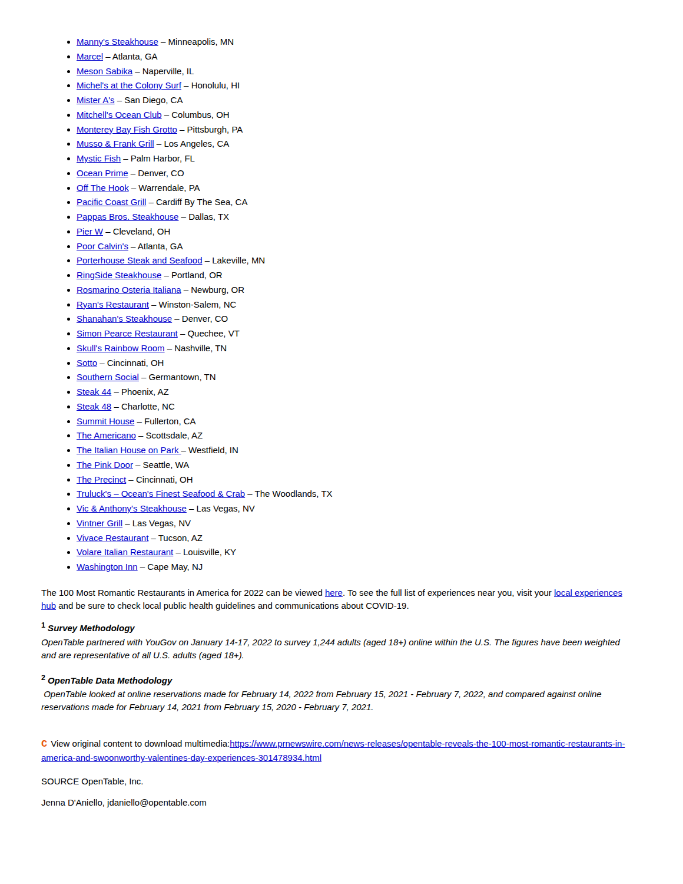Manny's Steakhouse – Minneapolis, MN
Marcel – Atlanta, GA
Meson Sabika – Naperville, IL
Michel's at the Colony Surf – Honolulu, HI
Mister A's – San Diego, CA
Mitchell's Ocean Club – Columbus, OH
Monterey Bay Fish Grotto – Pittsburgh, PA
Musso & Frank Grill – Los Angeles, CA
Mystic Fish – Palm Harbor, FL
Ocean Prime – Denver, CO
Off The Hook – Warrendale, PA
Pacific Coast Grill – Cardiff By The Sea, CA
Pappas Bros. Steakhouse – Dallas, TX
Pier W – Cleveland, OH
Poor Calvin's – Atlanta, GA
Porterhouse Steak and Seafood – Lakeville, MN
RingSide Steakhouse – Portland, OR
Rosmarino Osteria Italiana – Newburg, OR
Ryan's Restaurant – Winston-Salem, NC
Shanahan's Steakhouse – Denver, CO
Simon Pearce Restaurant – Quechee, VT
Skull's Rainbow Room – Nashville, TN
Sotto – Cincinnati, OH
Southern Social – Germantown, TN
Steak 44 – Phoenix, AZ
Steak 48 – Charlotte, NC
Summit House – Fullerton, CA
The Americano – Scottsdale, AZ
The Italian House on Park – Westfield, IN
The Pink Door – Seattle, WA
The Precinct – Cincinnati, OH
Truluck's – Ocean's Finest Seafood & Crab – The Woodlands, TX
Vic & Anthony's Steakhouse – Las Vegas, NV
Vintner Grill – Las Vegas, NV
Vivace Restaurant – Tucson, AZ
Volare Italian Restaurant – Louisville, KY
Washington Inn – Cape May, NJ
The 100 Most Romantic Restaurants in America for 2022 can be viewed here. To see the full list of experiences near you, visit your local experiences hub and be sure to check local public health guidelines and communications about COVID-19.
1 Survey Methodology
OpenTable partnered with YouGov on January 14-17, 2022 to survey 1,244 adults (aged 18+) online within the U.S. The figures have been weighted and are representative of all U.S. adults (aged 18+).
2 OpenTable Data Methodology
OpenTable looked at online reservations made for February 14, 2022 from February 15, 2021 - February 7, 2022, and compared against online reservations made for February 14, 2021 from February 15, 2020 - February 7, 2021.
CView original content to download multimedia:https://www.prnewswire.com/news-releases/opentable-reveals-the-100-most-romantic-restaurants-in-america-and-swoonworthy-valentines-day-experiences-301478934.html
SOURCE OpenTable, Inc.
Jenna D'Aniello, jdaniello@opentable.com